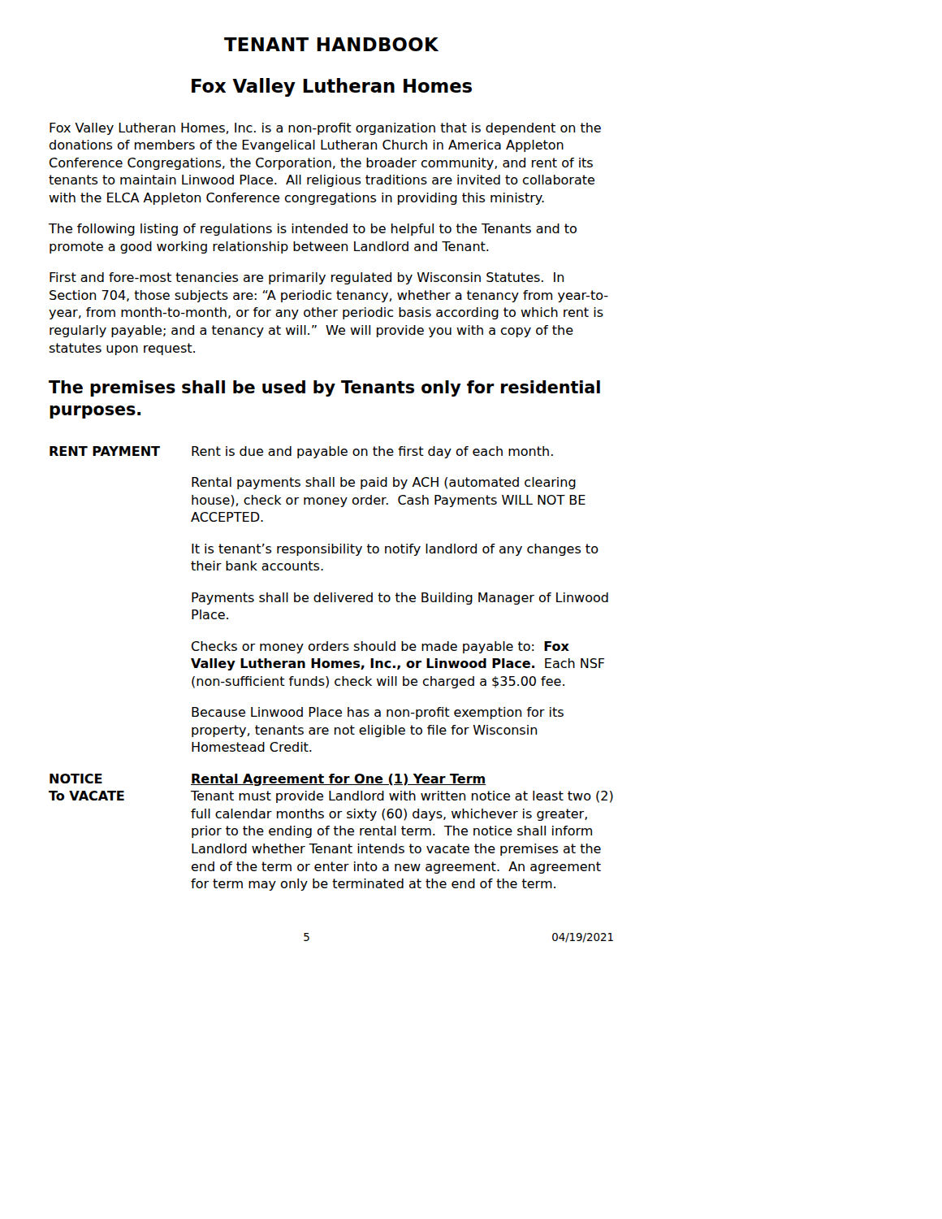TENANT HANDBOOK
Fox Valley Lutheran Homes
Fox Valley Lutheran Homes, Inc. is a non-profit organization that is dependent on the donations of members of the Evangelical Lutheran Church in America Appleton Conference Congregations, the Corporation, the broader community, and rent of its tenants to maintain Linwood Place. All religious traditions are invited to collaborate with the ELCA Appleton Conference congregations in providing this ministry.
The following listing of regulations is intended to be helpful to the Tenants and to promote a good working relationship between Landlord and Tenant.
First and fore-most tenancies are primarily regulated by Wisconsin Statutes. In Section 704, those subjects are: “A periodic tenancy, whether a tenancy from year-to-year, from month-to-month, or for any other periodic basis according to which rent is regularly payable; and a tenancy at will.” We will provide you with a copy of the statutes upon request.
The premises shall be used by Tenants only for residential purposes.
| RENT PAYMENT | Rent is due and payable on the first day of each month. Rental payments shall be paid by ACH (automated clearing house), check or money order. Cash Payments WILL NOT BE ACCEPTED. It is tenant’s responsibility to notify landlord of any changes to their bank accounts. Payments shall be delivered to the Building Manager of Linwood Place. Checks or money orders should be made payable to: Fox Valley Lutheran Homes, Inc., or Linwood Place. Each NSF (non-sufficient funds) check will be charged a $35.00 fee. Because Linwood Place has a non-profit exemption for its property, tenants are not eligible to file for Wisconsin Homestead Credit. |
| NOTICE To VACATE | Rental Agreement for One (1) Year Term Tenant must provide Landlord with written notice at least two (2) full calendar months or sixty (60) days, whichever is greater, prior to the ending of the rental term. The notice shall inform Landlord whether Tenant intends to vacate the premises at the end of the term or enter into a new agreement. An agreement for term may only be terminated at the end of the term. |
5 04/19/2021